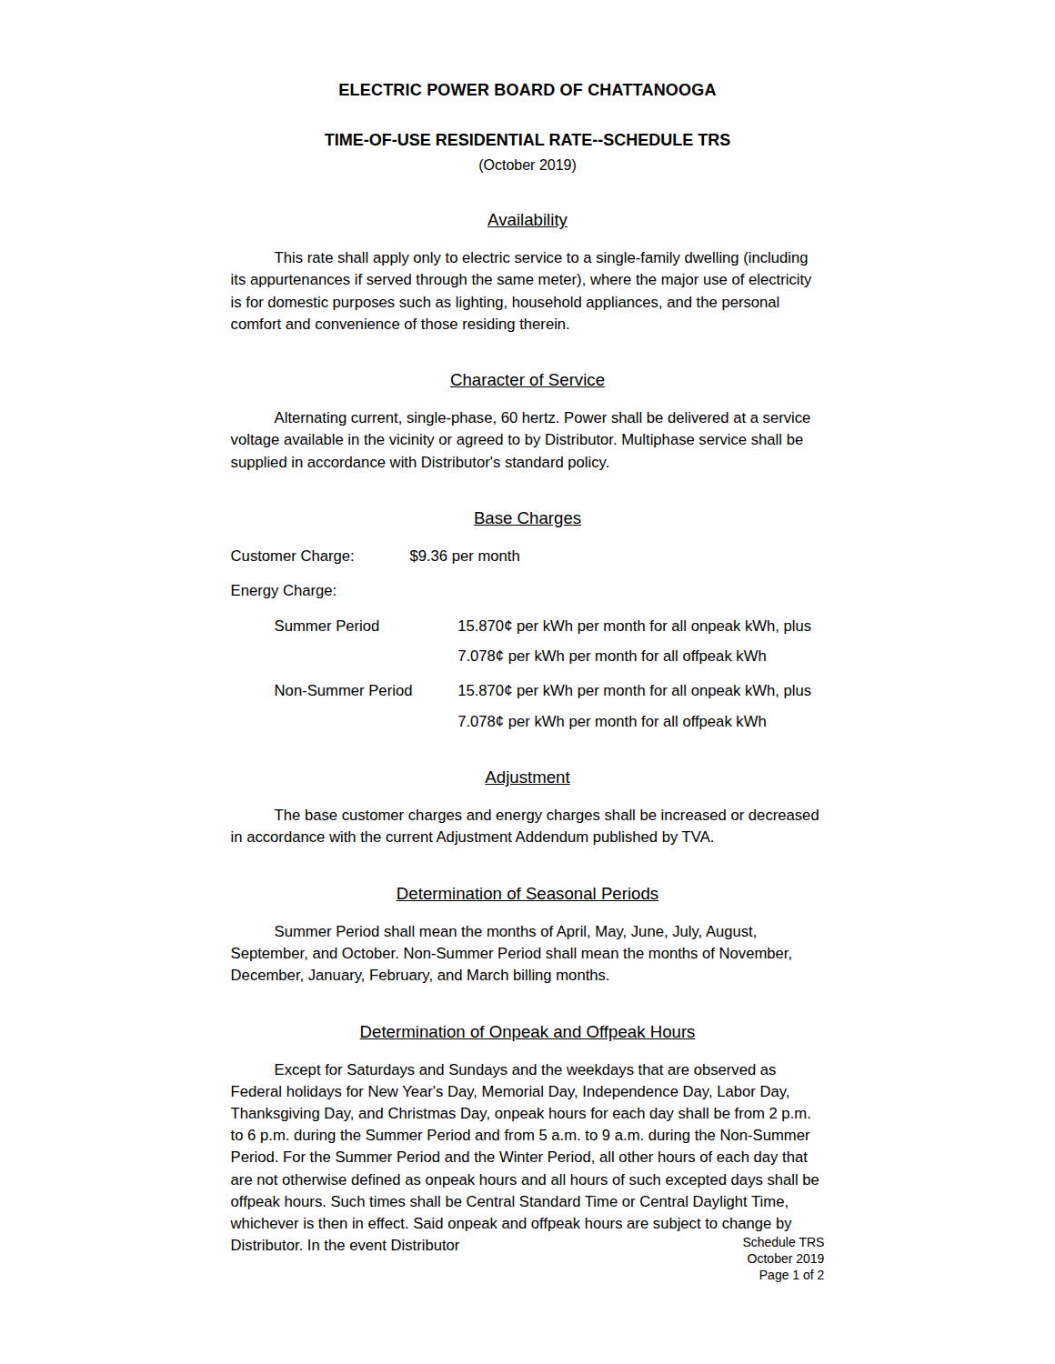ELECTRIC POWER BOARD OF CHATTANOOGA
TIME-OF-USE RESIDENTIAL RATE--SCHEDULE TRS
(October 2019)
Availability
This rate shall apply only to electric service to a single-family dwelling (including its appurtenances if served through the same meter), where the major use of electricity is for domestic purposes such as lighting, household appliances, and the personal comfort and convenience of those residing therein.
Character of Service
Alternating current, single-phase, 60 hertz. Power shall be delivered at a service voltage available in the vicinity or agreed to by Distributor. Multiphase service shall be supplied in accordance with Distributor's standard policy.
Base Charges
Customer Charge:
$9.36 per month
Energy Charge:
Summer Period
15.870¢ per kWh per month for all onpeak kWh, plus
7.078¢ per kWh per month for all offpeak kWh
Non-Summer Period
15.870¢ per kWh per month for all onpeak kWh, plus
7.078¢ per kWh per month for all offpeak kWh
Adjustment
The base customer charges and energy charges shall be increased or decreased in accordance with the current Adjustment Addendum published by TVA.
Determination of Seasonal Periods
Summer Period shall mean the months of April, May, June, July, August, September, and October. Non-Summer Period shall mean the months of November, December, January, February, and March billing months.
Determination of Onpeak and Offpeak Hours
Except for Saturdays and Sundays and the weekdays that are observed as Federal holidays for New Year's Day, Memorial Day, Independence Day, Labor Day, Thanksgiving Day, and Christmas Day, onpeak hours for each day shall be from 2 p.m. to 6 p.m. during the Summer Period and from 5 a.m. to 9 a.m. during the Non-Summer Period. For the Summer Period and the Winter Period, all other hours of each day that are not otherwise defined as onpeak hours and all hours of such excepted days shall be offpeak hours. Such times shall be Central Standard Time or Central Daylight Time, whichever is then in effect. Said onpeak and offpeak hours are subject to change by Distributor. In the event Distributor
Schedule TRS
October 2019
Page 1 of 2